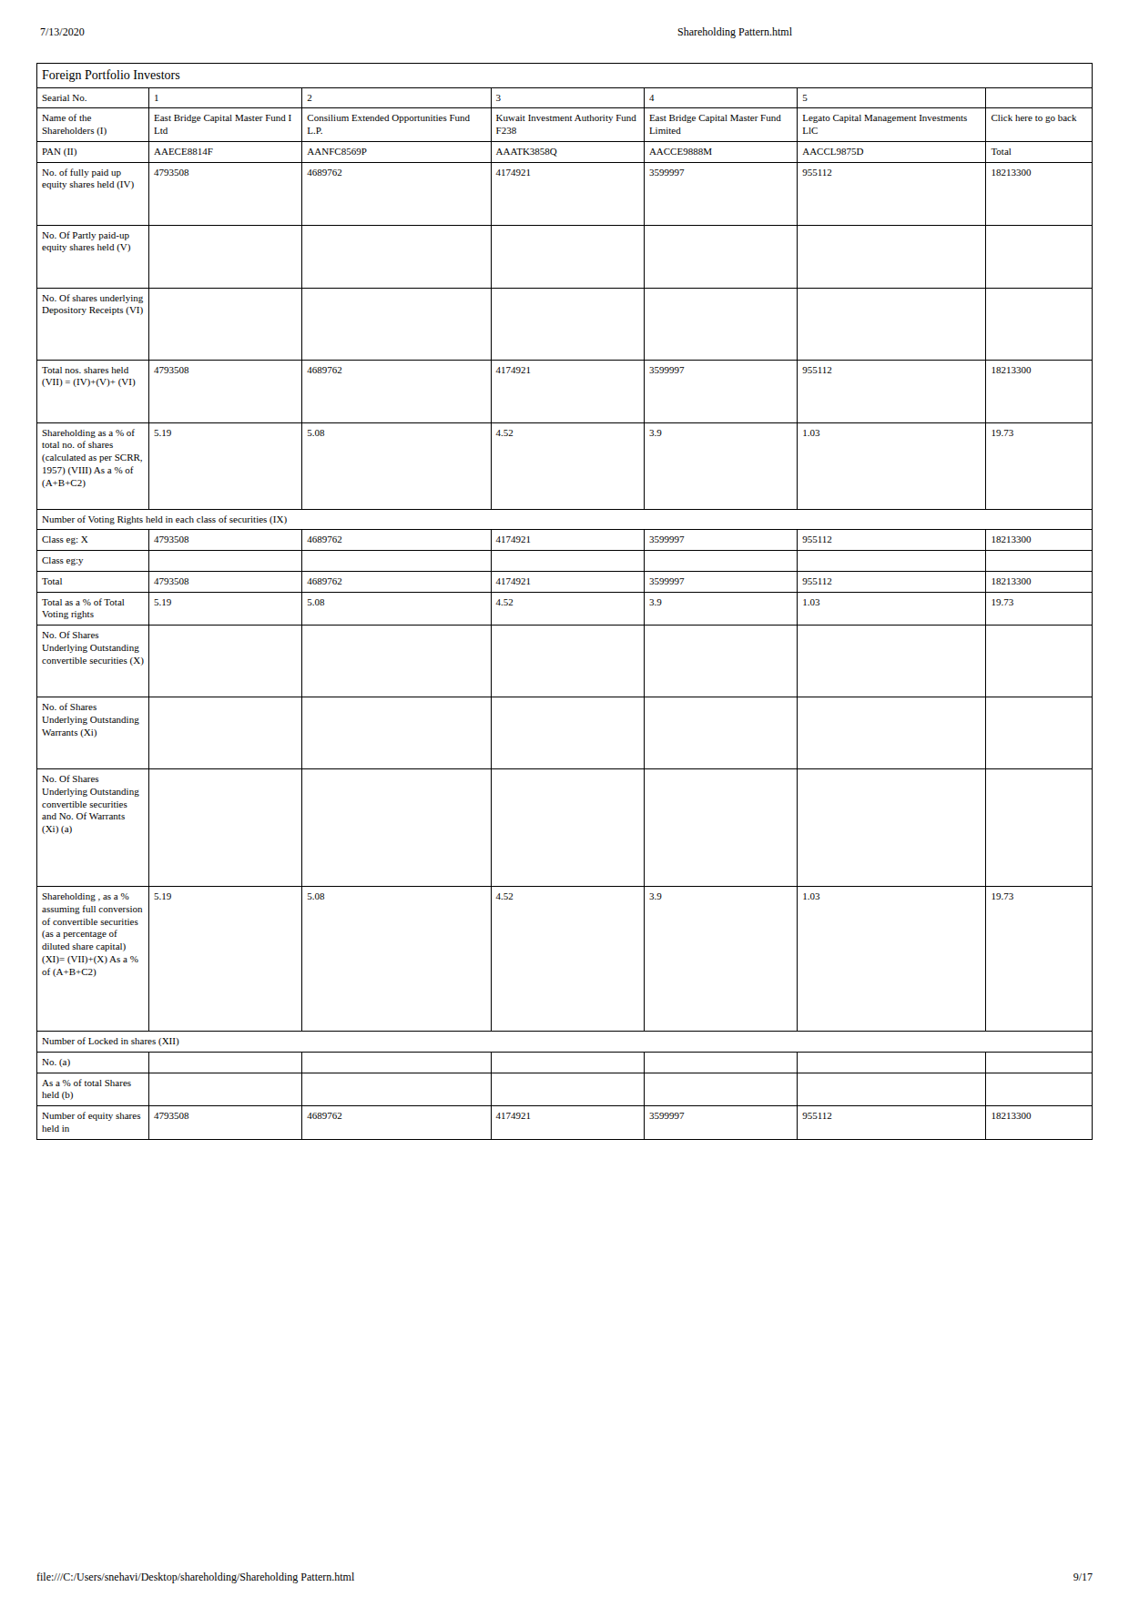7/13/2020
Shareholding Pattern.html
| Foreign Portfolio Investors |
| Searial No. | 1 | 2 | 3 | 4 | 5 | |
| Name of the Shareholders (I) | East Bridge Capital Master Fund I Ltd | Consilium Extended Opportunities Fund L.P. | Kuwait Investment Authority Fund F238 | East Bridge Capital Master Fund Limited | Legato Capital Management Investments LlC | Click here to go back |
| PAN (II) | AAECE8814F | AANFC8569P | AAATK3858Q | AACCE9888M | AACCL9875D | Total |
| No. of fully paid up equity shares held (IV) | 4793508 | 4689762 | 4174921 | 3599997 | 955112 | 18213300 |
| No. Of Partly paid-up equity shares held (V) | | | | | | |
| No. Of shares underlying Depository Receipts (VI) | | | | | | |
| Total nos. shares held (VII) = (IV)+(V)+ (VI) | 4793508 | 4689762 | 4174921 | 3599997 | 955112 | 18213300 |
| Shareholding as a % of total no. of shares (calculated as per SCRR, 1957) (VIII) As a % of (A+B+C2) | 5.19 | 5.08 | 4.52 | 3.9 | 1.03 | 19.73 |
| Number of Voting Rights held in each class of securities (IX) |
| Class eg: X | 4793508 | 4689762 | 4174921 | 3599997 | 955112 | 18213300 |
| Class eg:y | | | | | | |
| Total | 4793508 | 4689762 | 4174921 | 3599997 | 955112 | 18213300 |
| Total as a % of Total Voting rights | 5.19 | 5.08 | 4.52 | 3.9 | 1.03 | 19.73 |
| No. Of Shares Underlying Outstanding convertible securities (X) | | | | | | |
| No. of Shares Underlying Outstanding Warrants (Xi) | | | | | | |
| No. Of Shares Underlying Outstanding convertible securities and No. Of Warrants (Xi) (a) | | | | | | |
| Shareholding , as a % assuming full conversion of convertible securities (as a percentage of diluted share capital) (XI)= (VII)+(X) As a % of (A+B+C2) | 5.19 | 5.08 | 4.52 | 3.9 | 1.03 | 19.73 |
| Number of Locked in shares (XII) |
| No. (a) | | | | | | |
| As a % of total Shares held (b) | | | | | | |
| Number of equity shares held in | 4793508 | 4689762 | 4174921 | 3599997 | 955112 | 18213300 |
file:///C:/Users/snehavi/Desktop/shareholding/Shareholding Pattern.html
9/17